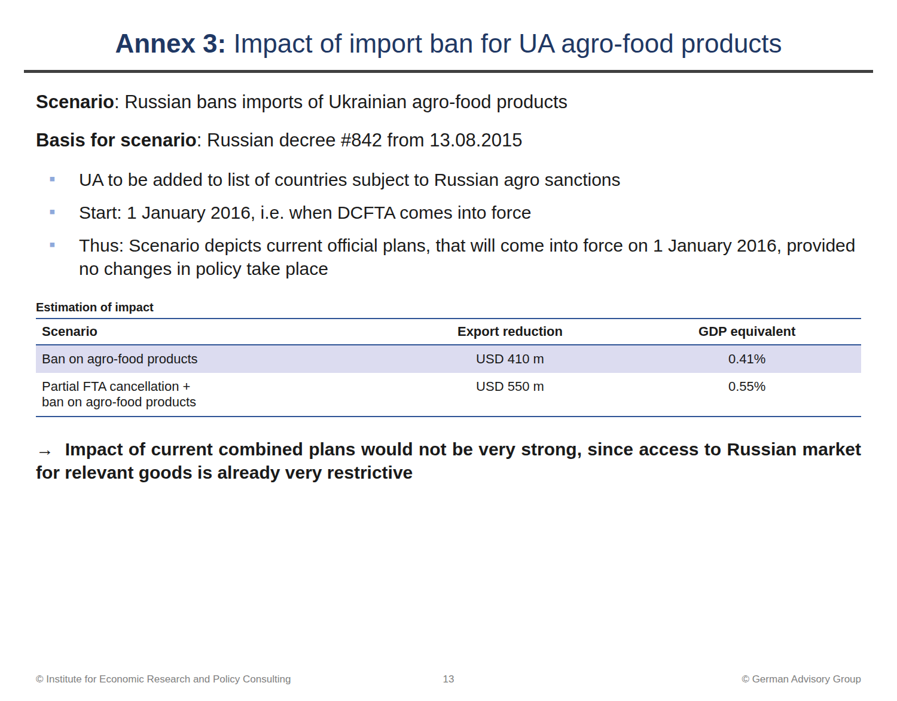Annex 3: Impact of import ban for UA agro-food products
Scenario: Russian bans imports of Ukrainian agro-food products
Basis for scenario: Russian decree #842 from 13.08.2015
UA to be added to list of countries subject to Russian agro sanctions
Start: 1 January 2016, i.e. when DCFTA comes into force
Thus: Scenario depicts current official plans, that will come into force on 1 January 2016, provided no changes in policy take place
Estimation of impact
| Scenario | Export reduction | GDP equivalent |
| --- | --- | --- |
| Ban on agro-food products | USD 410 m | 0.41% |
| Partial FTA cancellation + ban on agro-food products | USD 550 m | 0.55% |
→ Impact of current combined plans would not be very strong, since access to Russian market for relevant goods is already very restrictive
© Institute for Economic Research and Policy Consulting
13
© German Advisory Group